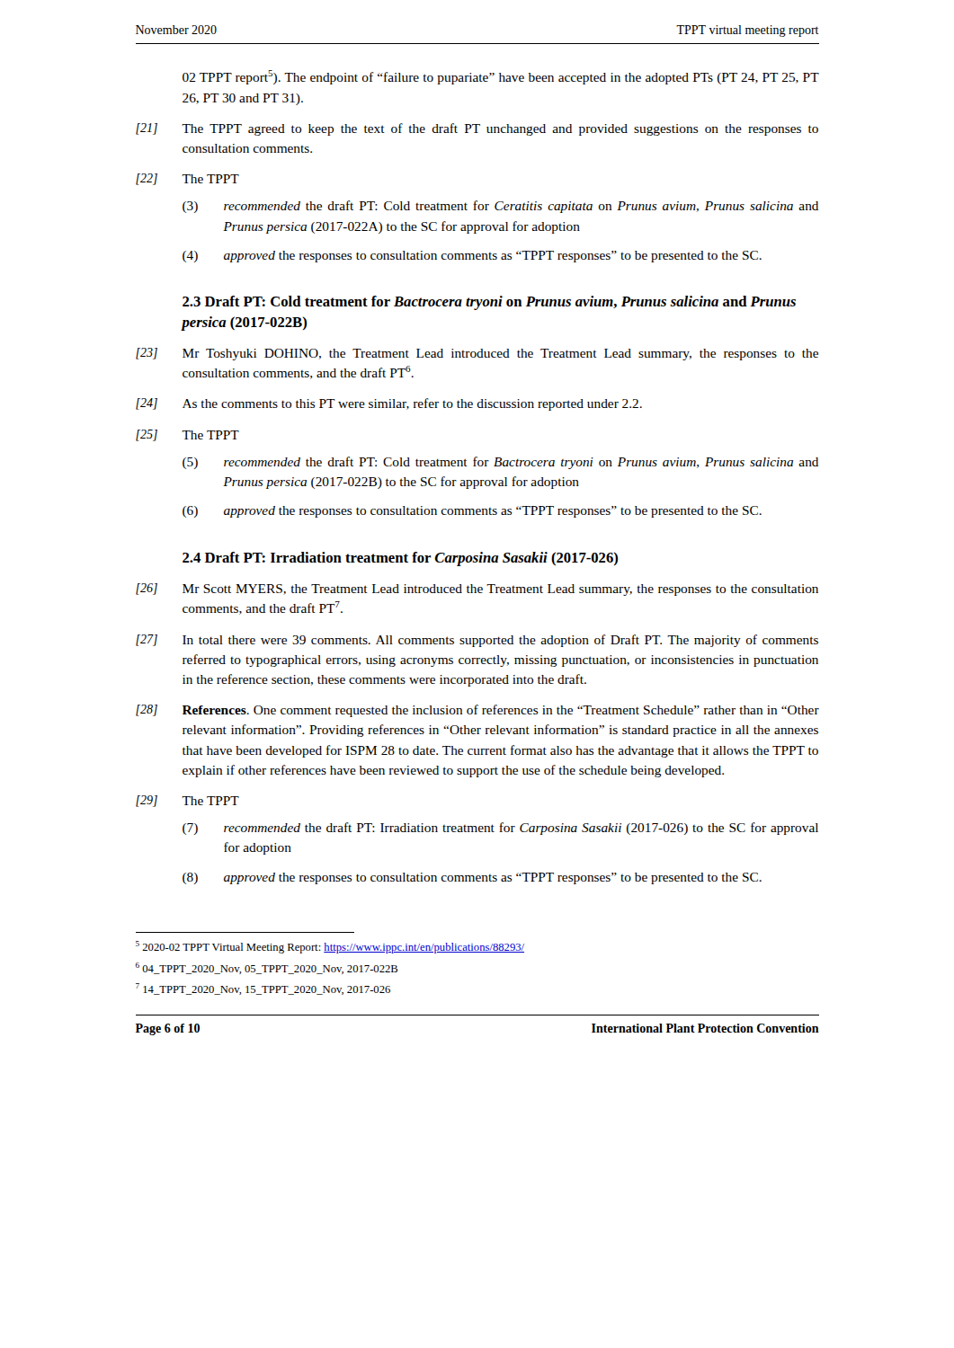November 2020
TPPT virtual meeting report
[20]
02 TPPT report5). The endpoint of “failure to pupariate” have been accepted in the adopted PTs (PT 24, PT 25, PT 26, PT 30 and PT 31).
[21]
The TPPT agreed to keep the text of the draft PT unchanged and provided suggestions on the responses to consultation comments.
[22]
The TPPT
(3) recommended the draft PT: Cold treatment for Ceratitis capitata on Prunus avium, Prunus salicina and Prunus persica (2017-022A) to the SC for approval for adoption
(4) approved the responses to consultation comments as “TPPT responses” to be presented to the SC.
2.3 Draft PT: Cold treatment for Bactrocera tryoni on Prunus avium, Prunus salicina and Prunus persica (2017-022B)
[23]
Mr Toshyuki DOHINO, the Treatment Lead introduced the Treatment Lead summary, the responses to the consultation comments, and the draft PT6.
[24]
As the comments to this PT were similar, refer to the discussion reported under 2.2.
[25]
The TPPT
(5) recommended the draft PT: Cold treatment for Bactrocera tryoni on Prunus avium, Prunus salicina and Prunus persica (2017-022B) to the SC for approval for adoption
(6) approved the responses to consultation comments as “TPPT responses” to be presented to the SC.
2.4 Draft PT: Irradiation treatment for Carposina Sasakii (2017-026)
[26]
Mr Scott MYERS, the Treatment Lead introduced the Treatment Lead summary, the responses to the consultation comments, and the draft PT7.
[27]
In total there were 39 comments. All comments supported the adoption of Draft PT. The majority of comments referred to typographical errors, using acronyms correctly, missing punctuation, or inconsistencies in punctuation in the reference section, these comments were incorporated into the draft.
[28]
References. One comment requested the inclusion of references in the “Treatment Schedule” rather than in “Other relevant information”. Providing references in “Other relevant information” is standard practice in all the annexes that have been developed for ISPM 28 to date. The current format also has the advantage that it allows the TPPT to explain if other references have been reviewed to support the use of the schedule being developed.
[29]
The TPPT
(7) recommended the draft PT: Irradiation treatment for Carposina Sasakii (2017-026) to the SC for approval for adoption
(8) approved the responses to consultation comments as “TPPT responses” to be presented to the SC.
5 2020-02 TPPT Virtual Meeting Report: https://www.ippc.int/en/publications/88293/
6 04_TPPT_2020_Nov, 05_TPPT_2020_Nov, 2017-022B
7 14_TPPT_2020_Nov, 15_TPPT_2020_Nov, 2017-026
Page 6 of 10
International Plant Protection Convention